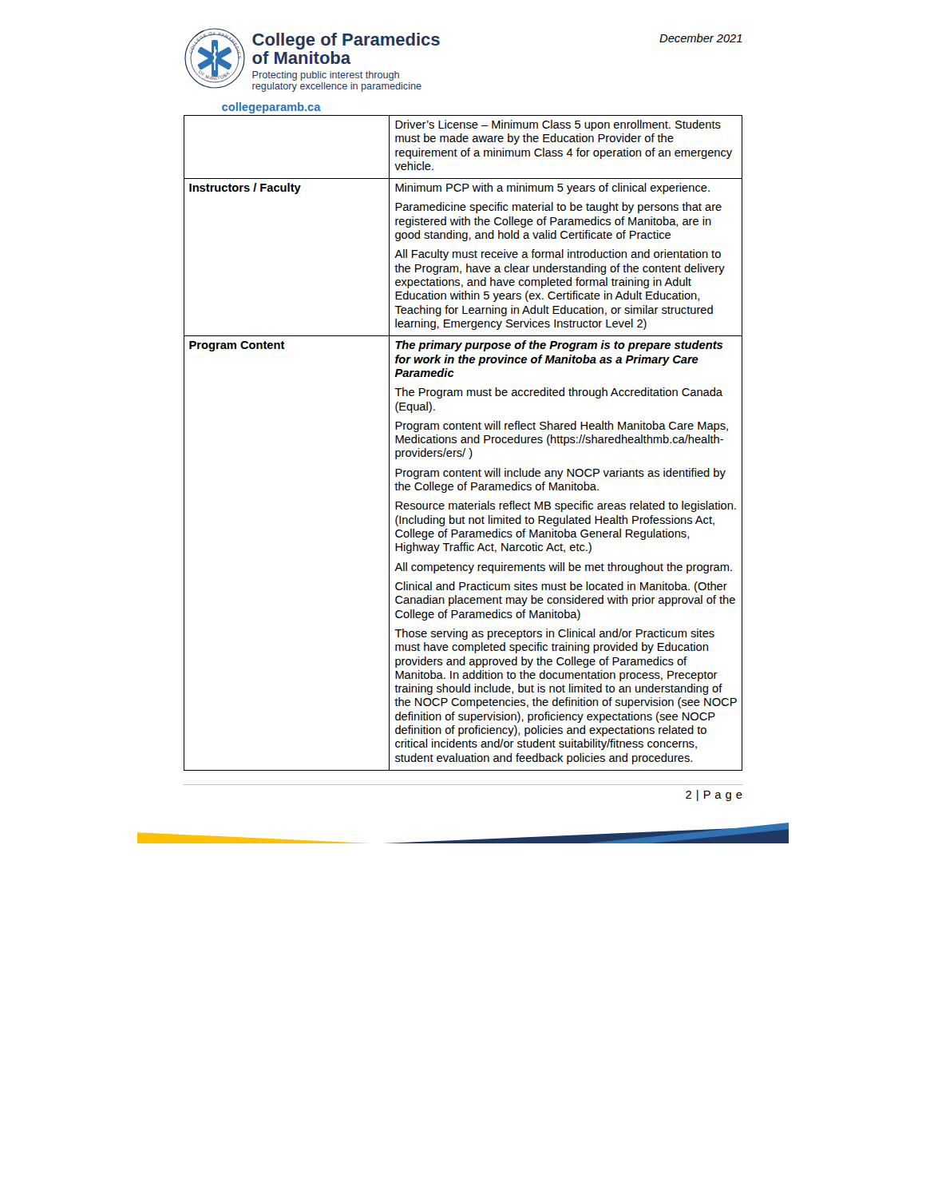COLLEGE OF PARAMEDICS OF MANITOBA
College of Paramedics
of Manitoba
Protecting public interest through
regulatory excellence in paramedicine
December 2021
collegeparamb.ca
| | Driver’s License – Minimum Class 5 upon enrollment. Students must be made aware by the Education Provider of the requirement of a minimum Class 4 for operation of an emergency vehicle. |
| Instructors / Faculty | Minimum PCP with a minimum 5 years of clinical experience. Paramedicine specific material to be taught by persons that are registered with the College of Paramedics of Manitoba, are in good standing, and hold a valid Certificate of Practice All Faculty must receive a formal introduction and orientation to the Program, have a clear understanding of the content delivery expectations, and have completed formal training in Adult Education within 5 years (ex. Certificate in Adult Education, Teaching for Learning in Adult Education, or similar structured learning, Emergency Services Instructor Level 2) |
| Program Content | The primary purpose of the Program is to prepare students for work in the province of Manitoba as a Primary Care Paramedic The Program must be accredited through Accreditation Canada (Equal). Program content will reflect Shared Health Manitoba Care Maps, Medications and Procedures (https://sharedhealthmb.ca/health-providers/ers/ ) Program content will include any NOCP variants as identified by the College of Paramedics of Manitoba. Resource materials reflect MB specific areas related to legislation. (Including but not limited to Regulated Health Professions Act, College of Paramedics of Manitoba General Regulations, Highway Traffic Act, Narcotic Act, etc.) All competency requirements will be met throughout the program. Clinical and Practicum sites must be located in Manitoba. (Other Canadian placement may be considered with prior approval of the College of Paramedics of Manitoba) Those serving as preceptors in Clinical and/or Practicum sites must have completed specific training provided by Education providers and approved by the College of Paramedics of Manitoba. In addition to the documentation process, Preceptor training should include, but is not limited to an understanding of the NOCP Competencies, the definition of supervision (see NOCP definition of supervision), proficiency expectations (see NOCP definition of proficiency), policies and expectations related to critical incidents and/or student suitability/fitness concerns, student evaluation and feedback policies and procedures. |
2 | P a g e